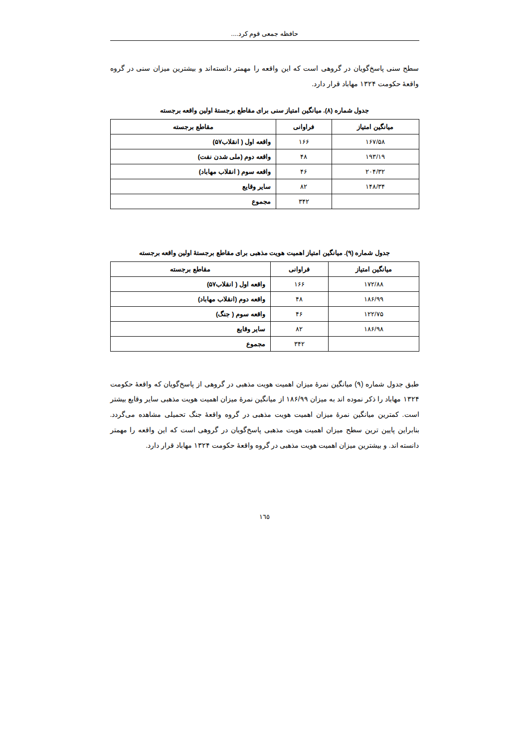حافظه جمعی قوم کرد....
سطح سنی پاسخ‌گویان در گروهی است که این واقعه را مهمتر دانسته‌اند و بیشترین میزان سنی در گروه واقعهٔ حکومت ۱۳۲۴ مهاباد قرار دارد.
جدول شماره (۸). میانگین امتیاز سنی برای مقاطع برجستهٔ اولین واقعه برجسته
| میانگین امتیاز | فراوانی | مقاطع برجسته |
| --- | --- | --- |
| ۱۶۷/۵۸ | ۱۶۶ | واقعه اول ( انقلاب۵۷) |
| ۱۹۳/۱۹ | ۴۸ | واقعه دوم (ملی شدن نفت) |
| ۲۰۴/۳۲ | ۴۶ | واقعه سوم ( انقلاب مهاباد) |
| ۱۴۸/۳۴ | ۸۲ | سایر وقایع |
| | ۳۴۲ | مجموع |
جدول شماره (۹). میانگین امتیاز اهمیت هویت مذهبی برای مقاطع برجستهٔ اولین واقعه برجسته
| میانگین امتیاز | فراوانی | مقاطع برجسته |
| --- | --- | --- |
| ۱۷۲/۸۸ | ۱۶۶ | واقعه اول ( انقلاب۵۷) |
| ۱۸۶/۹۹ | ۴۸ | واقعه دوم (انقلاب مهاباد) |
| ۱۲۲/۷۵ | ۴۶ | واقعه سوم ( جنگ) |
| ۱۸۶/۹۸ | ۸۲ | سایر وقایع |
| | ۳۴۲ | مجموع |
طبق جدول شماره (۹) میانگین نمرهٔ میزان اهمیت هویت مذهبی در گروهی از پاسخ‌گویان که واقعهٔ حکومت ۱۳۲۴ مهاباد را ذکر نموده اند به میزان ۱۸۶/۹۹ از میانگین نمرهٔ میزان اهمیت هویت مذهبی سایر وقایع بیشتر است. کمترین میانگین نمرهٔ میزان اهمیت هویت مذهبی در گروه واقعهٔ جنگ تحمیلی مشاهده می‌گردد. بنابراین پایین ترین سطح میزان اهمیت هویت مذهبی پاسخ‌گویان در گروهی است که این واقعه را مهمتر دانسته اند. و بیشترین میزان اهمیت هویت مذهبی در گروه واقعهٔ حکومت ۱۳۲۴ مهاباد قرار دارد.
۱٦٥